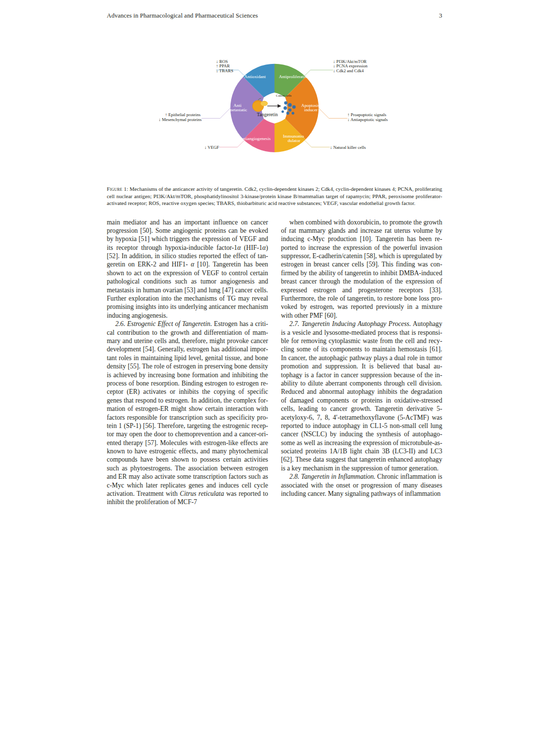Advances in Pharmacological and Pharmaceutical Sciences
3
Antiproliferative Apoptosis inducer Immunomo dulator Antiangiogenesis Anti metastatic Antioxidant Cancer cells Tangeretin ↓ ROS ↑ PPAR ↓ TBARS ↓ PI3K/Akt/mTOR ↓ PCNA expression ↓ Cdk2 and Cdk4 ↑ Proapoptotic signals ↓ Antiapoptotic signals ↓ Natural killer cells ↓ VEGF ↑ Epithelial proteins ↓ Mesenchymal proteins
Figure 1: Mechanisms of the anticancer activity of tangeretin. Cdk2, cyclin-dependent kinases 2; Cdk4, cyclin-dependent kinases 4; PCNA, proliferating cell nuclear antigen; PI3K/Akt/mTOR, phosphatidylinositol 3-kinase/protein kinase B/mammalian target of rapamycin; PPAR, peroxisome proliferator-activated receptor; ROS, reactive oxygen species; TBARS, thiobarbituric acid reactive substances; VEGF, vascular endothelial growth factor.
main mediator and has an important influence on cancer progression [50]. Some angiogenic proteins can be evoked by hypoxia [51] which triggers the expression of VEGF and its receptor through hypoxia-inducible factor-1α (HIF-1α) [52]. In addition, in silico studies reported the effect of tangeretin on ERK-2 and HIF1- α [10]. Tangeretin has been shown to act on the expression of VEGF to control certain pathological conditions such as tumor angiogenesis and metastasis in human ovarian [53] and lung [47] cancer cells. Further exploration into the mechanisms of TG may reveal promising insights into its underlying anticancer mechanism inducing angiogenesis.
2.6. Estrogenic Effect of Tangeretin. Estrogen has a critical contribution to the growth and differentiation of mammary and uterine cells and, therefore, might provoke cancer development [54]. Generally, estrogen has additional important roles in maintaining lipid level, genital tissue, and bone density [55]. The role of estrogen in preserving bone density is achieved by increasing bone formation and inhibiting the process of bone resorption. Binding estrogen to estrogen receptor (ER) activates or inhibits the copying of specific genes that respond to estrogen. In addition, the complex formation of estrogen-ER might show certain interaction with factors responsible for transcription such as specificity protein 1 (SP-1) [56]. Therefore, targeting the estrogenic receptor may open the door to chemoprevention and a cancer-oriented therapy [57]. Molecules with estrogen-like effects are known to have estrogenic effects, and many phytochemical compounds have been shown to possess certain activities such as phytoestrogens. The association between estrogen and ER may also activate some transcription factors such as c-Myc which later replicates genes and induces cell cycle activation. Treatment with Citrus reticulata was reported to inhibit the proliferation of MCF-7
when combined with doxorubicin, to promote the growth of rat mammary glands and increase rat uterus volume by inducing c-Myc production [10]. Tangeretin has been reported to increase the expression of the powerful invasion suppressor, E-cadherin/catenin [58], which is upregulated by estrogen in breast cancer cells [59]. This finding was confirmed by the ability of tangeretin to inhibit DMBA-induced breast cancer through the modulation of the expression of expressed estrogen and progesterone receptors [33]. Furthermore, the role of tangeretin, to restore bone loss provoked by estrogen, was reported previously in a mixture with other PMF [60].
2.7. Tangeretin Inducing Autophagy Process. Autophagy is a vesicle and lysosome-mediated process that is responsible for removing cytoplasmic waste from the cell and recycling some of its components to maintain hemostasis [61]. In cancer, the autophagic pathway plays a dual role in tumor promotion and suppression. It is believed that basal autophagy is a factor in cancer suppression because of the inability to dilute aberrant components through cell division. Reduced and abnormal autophagy inhibits the degradation of damaged components or proteins in oxidative-stressed cells, leading to cancer growth. Tangeretin derivative 5-acetyloxy-6, 7, 8, 4′-tetramethoxyflavone (5-AcTMF) was reported to induce autophagy in CL1-5 non-small cell lung cancer (NSCLC) by inducing the synthesis of autophagosome as well as increasing the expression of microtubule-associated proteins 1A/1B light chain 3B (LC3-II) and LC3 [62]. These data suggest that tangeretin enhanced autophagy is a key mechanism in the suppression of tumor generation.
2.8. Tangeretin in Inflammation. Chronic inflammation is associated with the onset or progression of many diseases including cancer. Many signaling pathways of inflammation